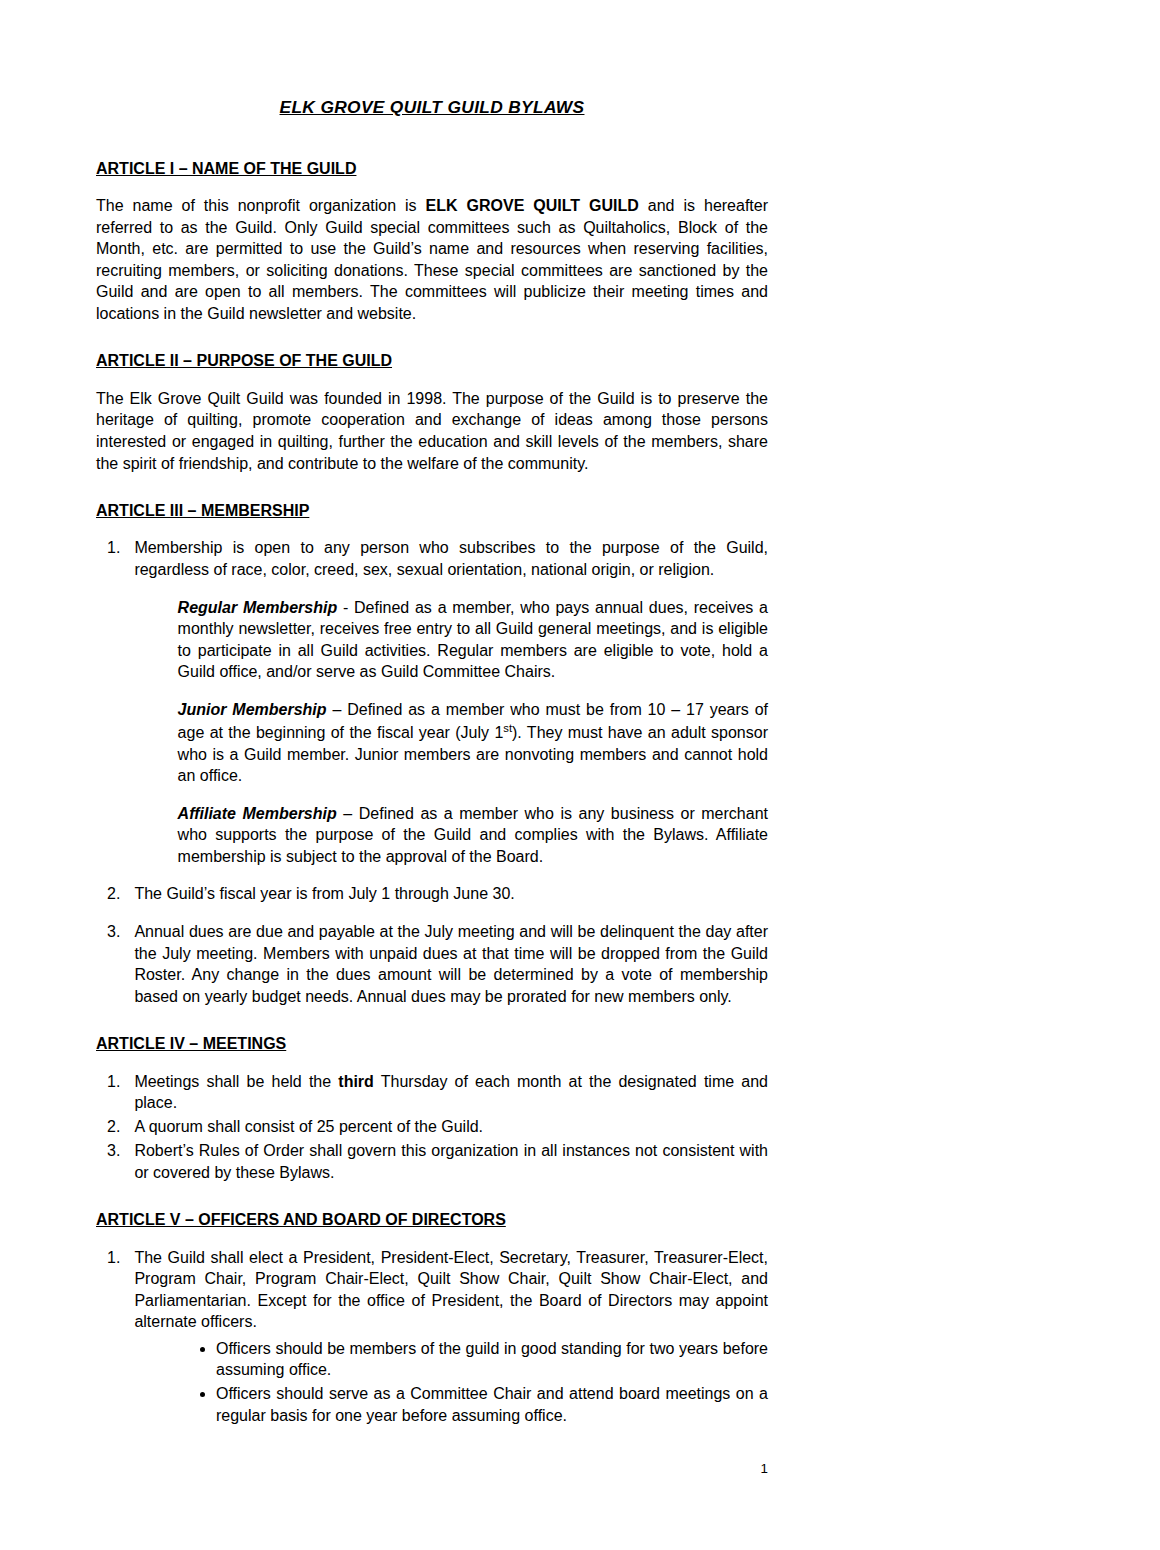ELK GROVE QUILT GUILD BYLAWS
ARTICLE I – NAME OF THE GUILD
The name of this nonprofit organization is ELK GROVE QUILT GUILD and is hereafter referred to as the Guild. Only Guild special committees such as Quiltaholics, Block of the Month, etc. are permitted to use the Guild’s name and resources when reserving facilities, recruiting members, or soliciting donations. These special committees are sanctioned by the Guild and are open to all members. The committees will publicize their meeting times and locations in the Guild newsletter and website.
ARTICLE II – PURPOSE OF THE GUILD
The Elk Grove Quilt Guild was founded in 1998. The purpose of the Guild is to preserve the heritage of quilting, promote cooperation and exchange of ideas among those persons interested or engaged in quilting, further the education and skill levels of the members, share the spirit of friendship, and contribute to the welfare of the community.
ARTICLE III – MEMBERSHIP
Membership is open to any person who subscribes to the purpose of the Guild, regardless of race, color, creed, sex, sexual orientation, national origin, or religion.
Regular Membership - Defined as a member, who pays annual dues, receives a monthly newsletter, receives free entry to all Guild general meetings, and is eligible to participate in all Guild activities. Regular members are eligible to vote, hold a Guild office, and/or serve as Guild Committee Chairs.
Junior Membership – Defined as a member who must be from 10 – 17 years of age at the beginning of the fiscal year (July 1st). They must have an adult sponsor who is a Guild member. Junior members are nonvoting members and cannot hold an office.
Affiliate Membership – Defined as a member who is any business or merchant who supports the purpose of the Guild and complies with the Bylaws. Affiliate membership is subject to the approval of the Board.
The Guild’s fiscal year is from July 1 through June 30.
Annual dues are due and payable at the July meeting and will be delinquent the day after the July meeting. Members with unpaid dues at that time will be dropped from the Guild Roster. Any change in the dues amount will be determined by a vote of membership based on yearly budget needs. Annual dues may be prorated for new members only.
ARTICLE IV – MEETINGS
Meetings shall be held the third Thursday of each month at the designated time and place.
A quorum shall consist of 25 percent of the Guild.
Robert’s Rules of Order shall govern this organization in all instances not consistent with or covered by these Bylaws.
ARTICLE V – OFFICERS AND BOARD OF DIRECTORS
The Guild shall elect a President, President-Elect, Secretary, Treasurer, Treasurer-Elect, Program Chair, Program Chair-Elect, Quilt Show Chair, Quilt Show Chair-Elect, and Parliamentarian. Except for the office of President, the Board of Directors may appoint alternate officers.
Officers should be members of the guild in good standing for two years before assuming office.
Officers should serve as a Committee Chair and attend board meetings on a regular basis for one year before assuming office.
1